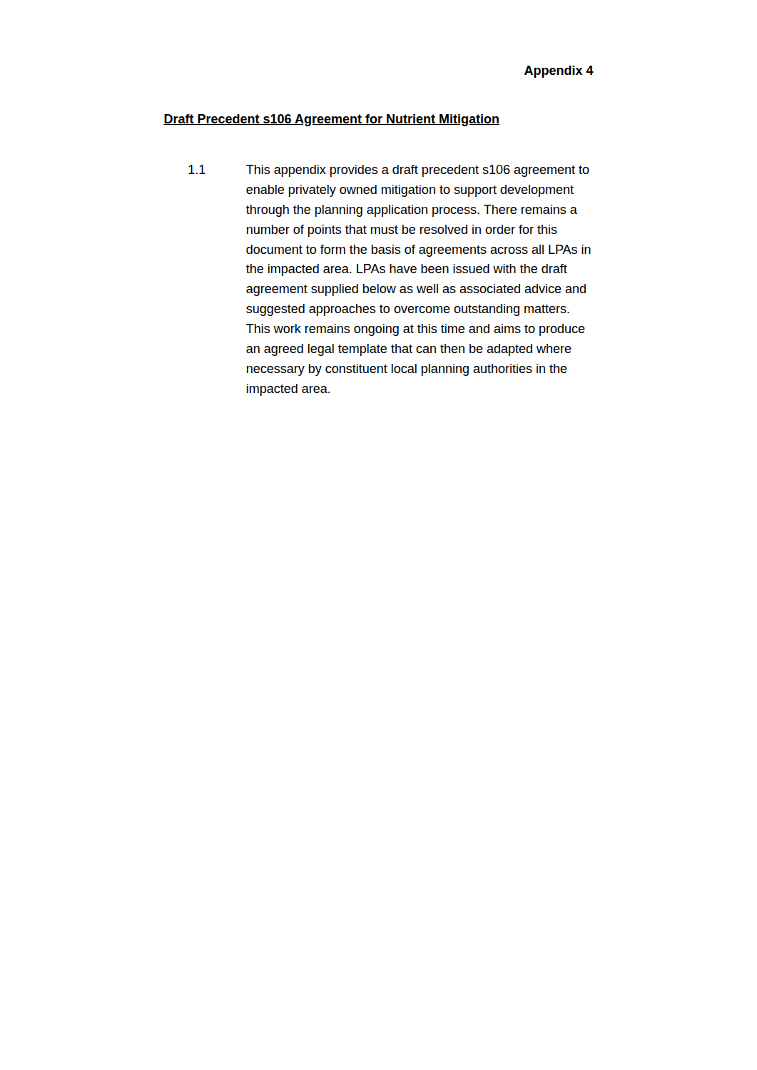Appendix 4
Draft Precedent s106 Agreement for Nutrient Mitigation
1.1
This appendix provides a draft precedent s106 agreement to enable privately owned mitigation to support development through the planning application process. There remains a number of points that must be resolved in order for this document to form the basis of agreements across all LPAs in the impacted area. LPAs have been issued with the draft agreement supplied below as well as associated advice and suggested approaches to overcome outstanding matters. This work remains ongoing at this time and aims to produce an agreed legal template that can then be adapted where necessary by constituent local planning authorities in the impacted area.